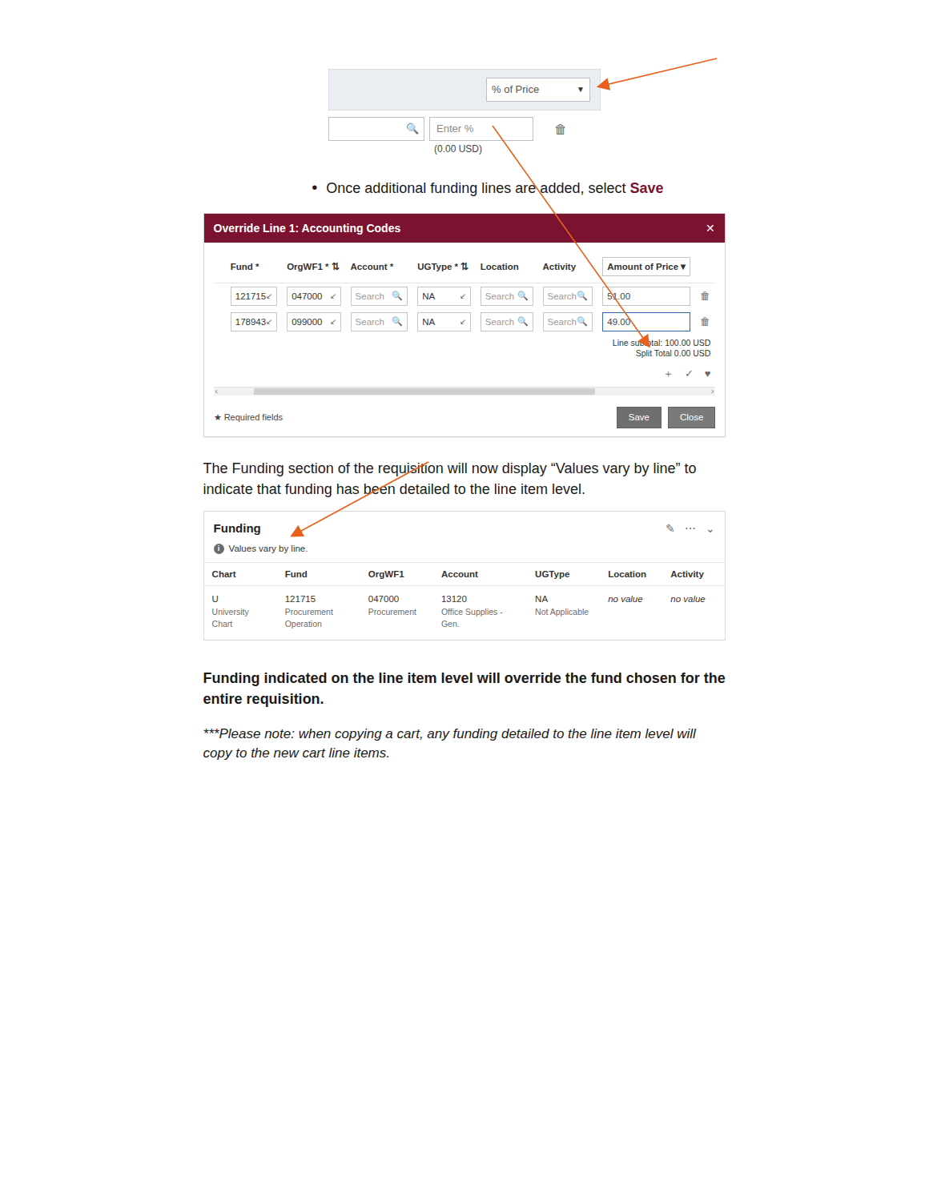% of Price▼
🔍
Enter %
🗑
(0.00 USD)
Once additional funding lines are added, select Save
Override Line 1: Accounting Codes ✕
| | Fund * | OrgWF1 * ⇅ | Account * | UGType * ⇅ | Location | Activity | Amount of Price ▼ | |
| --- | --- | --- | --- | --- | --- | --- | --- | --- |
| | 121715 ↙ | 047000 ↙ | Search 🔍 | NA ↙ | Search 🔍 | Search 🔍 | 51.00 | 🗑 |
| | 178943 ↙ | 099000 ↙ | Search 🔍 | NA ↙ | Search 🔍 | Search 🔍 | 49.00 | 🗑 |
| | Line subtotal: 100.00 USD Split Total 0.00 USD |
＋✓♥
‹
›
★ Required fields
Save
Close
The Funding section of the requisition will now display “Values vary by line” to indicate that funding has been detailed to the line item level.
Funding
✎⋯⌄
i Values vary by line.
| Chart | Fund | OrgWF1 | Account | UGType | Location | Activity |
| --- | --- | --- | --- | --- | --- | --- |
| U University Chart | 121715 Procurement Operation | 047000 Procurement | 13120 Office Supplies - Gen. | NA Not Applicable | no value | no value |
Funding indicated on the line item level will override the fund chosen for the entire requisition.
***Please note: when copying a cart, any funding detailed to the line item level will copy to the new cart line items.